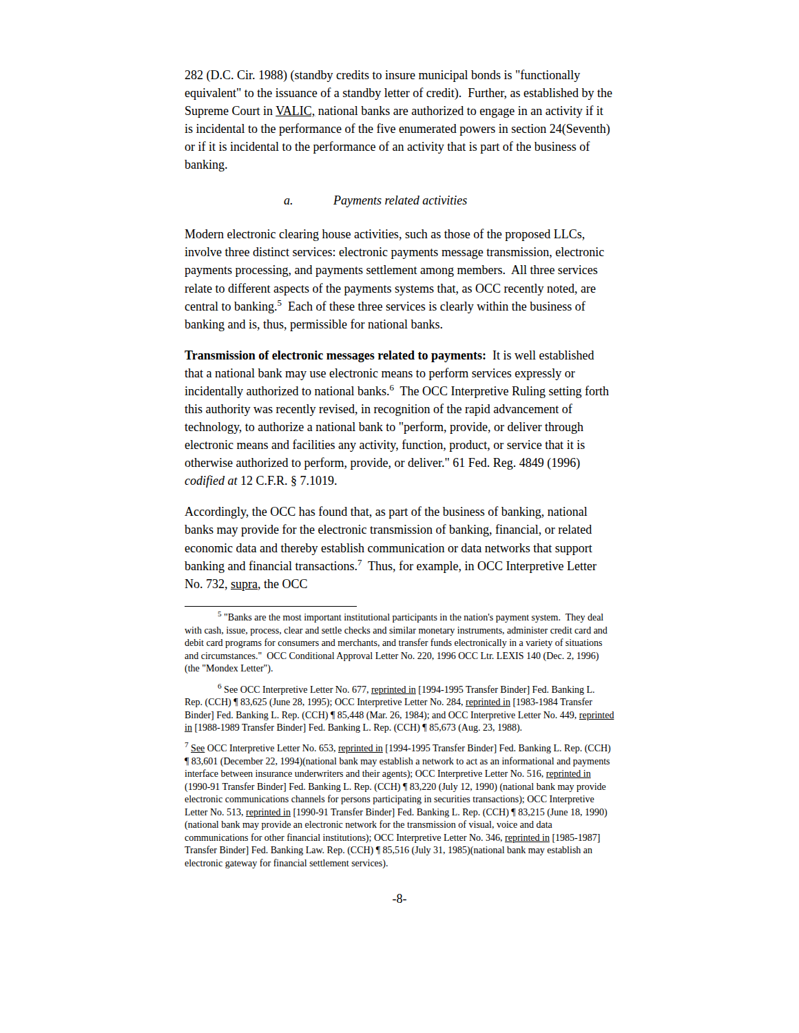282 (D.C. Cir. 1988) (standby credits to insure municipal bonds is "functionally equivalent" to the issuance of a standby letter of credit). Further, as established by the Supreme Court in VALIC, national banks are authorized to engage in an activity if it is incidental to the performance of the five enumerated powers in section 24(Seventh) or if it is incidental to the performance of an activity that is part of the business of banking.
a. Payments related activities
Modern electronic clearing house activities, such as those of the proposed LLCs, involve three distinct services: electronic payments message transmission, electronic payments processing, and payments settlement among members. All three services relate to different aspects of the payments systems that, as OCC recently noted, are central to banking.5 Each of these three services is clearly within the business of banking and is, thus, permissible for national banks.
Transmission of electronic messages related to payments: It is well established that a national bank may use electronic means to perform services expressly or incidentally authorized to national banks.6 The OCC Interpretive Ruling setting forth this authority was recently revised, in recognition of the rapid advancement of technology, to authorize a national bank to "perform, provide, or deliver through electronic means and facilities any activity, function, product, or service that it is otherwise authorized to perform, provide, or deliver." 61 Fed. Reg. 4849 (1996) codified at 12 C.F.R. § 7.1019.
Accordingly, the OCC has found that, as part of the business of banking, national banks may provide for the electronic transmission of banking, financial, or related economic data and thereby establish communication or data networks that support banking and financial transactions.7 Thus, for example, in OCC Interpretive Letter No. 732, supra, the OCC
5 "Banks are the most important institutional participants in the nation's payment system. They deal with cash, issue, process, clear and settle checks and similar monetary instruments, administer credit card and debit card programs for consumers and merchants, and transfer funds electronically in a variety of situations and circumstances." OCC Conditional Approval Letter No. 220, 1996 OCC Ltr. LEXIS 140 (Dec. 2, 1996) (the "Mondex Letter").
6 See OCC Interpretive Letter No. 677, reprinted in [1994-1995 Transfer Binder] Fed. Banking L. Rep. (CCH) ¶ 83,625 (June 28, 1995); OCC Interpretive Letter No. 284, reprinted in [1983-1984 Transfer Binder] Fed. Banking L. Rep. (CCH) ¶ 85,448 (Mar. 26, 1984); and OCC Interpretive Letter No. 449, reprinted in [1988-1989 Transfer Binder] Fed. Banking L. Rep. (CCH) ¶ 85,673 (Aug. 23, 1988).
7 See OCC Interpretive Letter No. 653, reprinted in [1994-1995 Transfer Binder] Fed. Banking L. Rep. (CCH) ¶ 83,601 (December 22, 1994)(national bank may establish a network to act as an informational and payments interface between insurance underwriters and their agents); OCC Interpretive Letter No. 516, reprinted in (1990-91 Transfer Binder] Fed. Banking L. Rep. (CCH) ¶ 83,220 (July 12, 1990) (national bank may provide electronic communications channels for persons participating in securities transactions); OCC Interpretive Letter No. 513, reprinted in [1990-91 Transfer Binder] Fed. Banking L. Rep. (CCH) ¶ 83,215 (June 18, 1990) (national bank may provide an electronic network for the transmission of visual, voice and data communications for other financial institutions); OCC Interpretive Letter No. 346, reprinted in [1985-1987] Transfer Binder] Fed. Banking Law. Rep. (CCH) ¶ 85,516 (July 31, 1985)(national bank may establish an electronic gateway for financial settlement services).
-8-